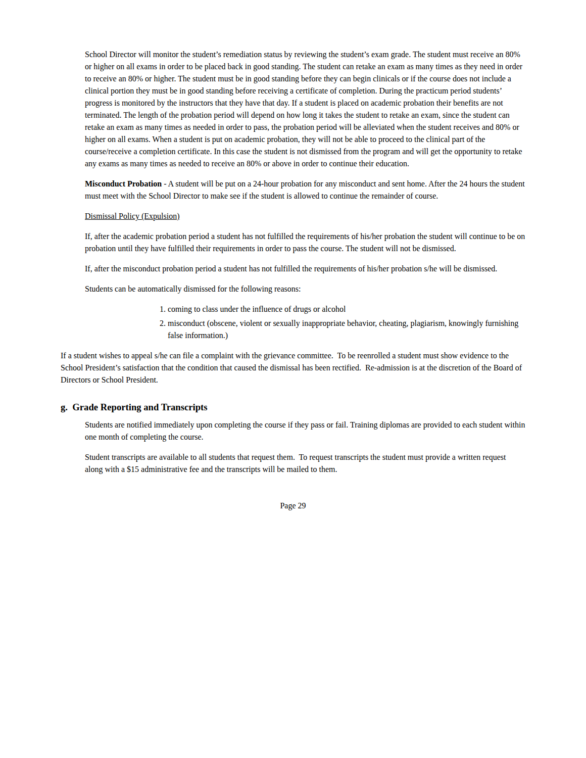School Director will monitor the student’s remediation status by reviewing the student’s exam grade. The student must receive an 80% or higher on all exams in order to be placed back in good standing. The student can retake an exam as many times as they need in order to receive an 80% or higher. The student must be in good standing before they can begin clinicals or if the course does not include a clinical portion they must be in good standing before receiving a certificate of completion. During the practicum period students’ progress is monitored by the instructors that they have that day. If a student is placed on academic probation their benefits are not terminated. The length of the probation period will depend on how long it takes the student to retake an exam, since the student can retake an exam as many times as needed in order to pass, the probation period will be alleviated when the student receives and 80% or higher on all exams. When a student is put on academic probation, they will not be able to proceed to the clinical part of the course/receive a completion certificate. In this case the student is not dismissed from the program and will get the opportunity to retake any exams as many times as needed to receive an 80% or above in order to continue their education.
Misconduct Probation - A student will be put on a 24-hour probation for any misconduct and sent home. After the 24 hours the student must meet with the School Director to make see if the student is allowed to continue the remainder of course.
Dismissal Policy (Expulsion)
If, after the academic probation period a student has not fulfilled the requirements of his/her probation the student will continue to be on probation until they have fulfilled their requirements in order to pass the course. The student will not be dismissed.
If, after the misconduct probation period a student has not fulfilled the requirements of his/her probation s/he will be dismissed.
Students can be automatically dismissed for the following reasons:
coming to class under the influence of drugs or alcohol
misconduct (obscene, violent or sexually inappropriate behavior, cheating, plagiarism, knowingly furnishing false information.)
If a student wishes to appeal s/he can file a complaint with the grievance committee. To be reenrolled a student must show evidence to the School President’s satisfaction that the condition that caused the dismissal has been rectified. Re-admission is at the discretion of the Board of Directors or School President.
g. Grade Reporting and Transcripts
Students are notified immediately upon completing the course if they pass or fail. Training diplomas are provided to each student within one month of completing the course.
Student transcripts are available to all students that request them. To request transcripts the student must provide a written request along with a $15 administrative fee and the transcripts will be mailed to them.
Page 29